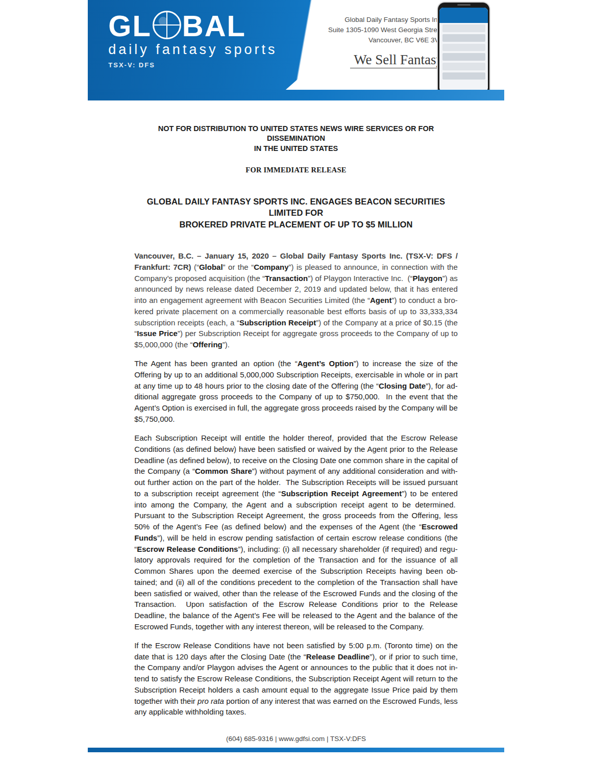GL BAL
daily fantasy sports
TSX-V: DFS
Global Daily Fantasy Sports Inc.
Suite 1305-1090 West Georgia Street
Vancouver, BC V6E 3V7
We Sell Fantasy
NOT FOR DISTRIBUTION TO UNITED STATES NEWS WIRE SERVICES OR FOR DISSEMINATION
IN THE UNITED STATES
FOR IMMEDIATE RELEASE
GLOBAL DAILY FANTASY SPORTS INC. ENGAGES BEACON SECURITIES LIMITED FOR
BROKERED PRIVATE PLACEMENT OF UP TO $5 MILLION
Vancouver, B.C. – January 15, 2020 – Global Daily Fantasy Sports Inc. (TSX-V: DFS / Frankfurt: 7CR) (“Global” or the “Company”) is pleased to announce, in connection with the Company’s proposed acquisition (the “Transaction”) of Playgon Interactive Inc. (“Playgon”) as announced by news release dated December 2, 2019 and updated below, that it has entered into an engagement agreement with Beacon Securities Limited (the “Agent”) to conduct a brokered private placement on a commercially reasonable best efforts basis of up to 33,333,334 subscription receipts (each, a “Subscription Receipt”) of the Company at a price of $0.15 (the “Issue Price”) per Subscription Receipt for aggregate gross proceeds to the Company of up to $5,000,000 (the “Offering”).
The Agent has been granted an option (the “Agent’s Option”) to increase the size of the Offering by up to an additional 5,000,000 Subscription Receipts, exercisable in whole or in part at any time up to 48 hours prior to the closing date of the Offering (the “Closing Date”), for additional aggregate gross proceeds to the Company of up to $750,000. In the event that the Agent’s Option is exercised in full, the aggregate gross proceeds raised by the Company will be $5,750,000.
Each Subscription Receipt will entitle the holder thereof, provided that the Escrow Release Conditions (as defined below) have been satisfied or waived by the Agent prior to the Release Deadline (as defined below), to receive on the Closing Date one common share in the capital of the Company (a “Common Share”) without payment of any additional consideration and without further action on the part of the holder. The Subscription Receipts will be issued pursuant to a subscription receipt agreement (the “Subscription Receipt Agreement”) to be entered into among the Company, the Agent and a subscription receipt agent to be determined. Pursuant to the Subscription Receipt Agreement, the gross proceeds from the Offering, less 50% of the Agent’s Fee (as defined below) and the expenses of the Agent (the “Escrowed Funds”), will be held in escrow pending satisfaction of certain escrow release conditions (the “Escrow Release Conditions”), including: (i) all necessary shareholder (if required) and regulatory approvals required for the completion of the Transaction and for the issuance of all Common Shares upon the deemed exercise of the Subscription Receipts having been obtained; and (ii) all of the conditions precedent to the completion of the Transaction shall have been satisfied or waived, other than the release of the Escrowed Funds and the closing of the Transaction. Upon satisfaction of the Escrow Release Conditions prior to the Release Deadline, the balance of the Agent’s Fee will be released to the Agent and the balance of the Escrowed Funds, together with any interest thereon, will be released to the Company.
If the Escrow Release Conditions have not been satisfied by 5:00 p.m. (Toronto time) on the date that is 120 days after the Closing Date (the “Release Deadline”), or if prior to such time, the Company and/or Playgon advises the Agent or announces to the public that it does not intend to satisfy the Escrow Release Conditions, the Subscription Receipt Agent will return to the Subscription Receipt holders a cash amount equal to the aggregate Issue Price paid by them together with their pro rata portion of any interest that was earned on the Escrowed Funds, less any applicable withholding taxes.
(604) 685-9316 | www.gdfsi.com | TSX-V:DFS